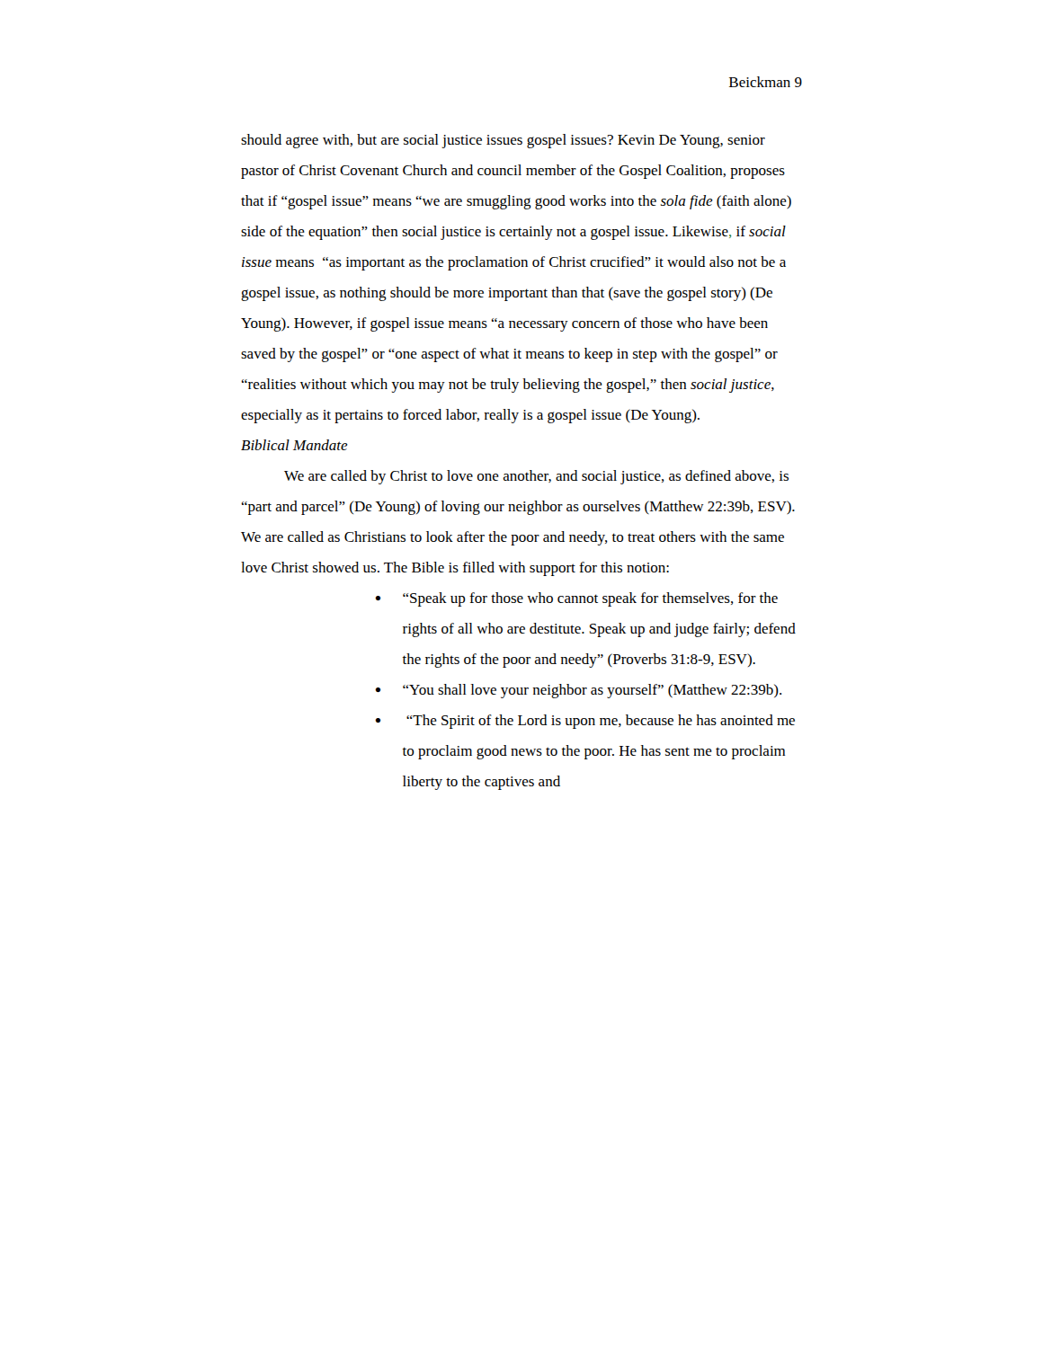Beickman 9
should agree with, but are social justice issues gospel issues? Kevin De Young, senior pastor of Christ Covenant Church and council member of the Gospel Coalition, proposes that if “gospel issue” means “we are smuggling good works into the sola fide (faith alone) side of the equation” then social justice is certainly not a gospel issue. Likewise, if social issue means “as important as the proclamation of Christ crucified” it would also not be a gospel issue, as nothing should be more important than that (save the gospel story) (De Young). However, if gospel issue means “a necessary concern of those who have been saved by the gospel” or “one aspect of what it means to keep in step with the gospel” or “realities without which you may not be truly believing the gospel,” then social justice, especially as it pertains to forced labor, really is a gospel issue (De Young).
Biblical Mandate
We are called by Christ to love one another, and social justice, as defined above, is “part and parcel” (De Young) of loving our neighbor as ourselves (Matthew 22:39b, ESV). We are called as Christians to look after the poor and needy, to treat others with the same love Christ showed us. The Bible is filled with support for this notion:
“Speak up for those who cannot speak for themselves, for the rights of all who are destitute. Speak up and judge fairly; defend the rights of the poor and needy” (Proverbs 31:8-9, ESV).
“You shall love your neighbor as yourself” (Matthew 22:39b).
“The Spirit of the Lord is upon me, because he has anointed me to proclaim good news to the poor. He has sent me to proclaim liberty to the captives and